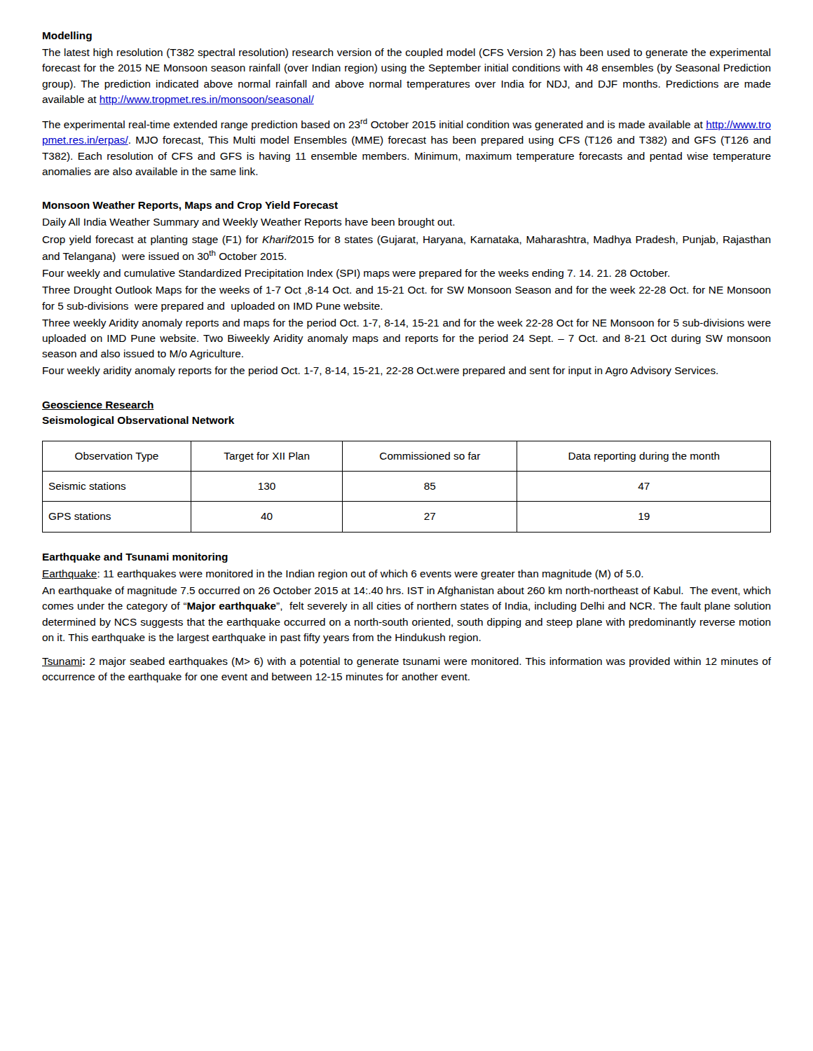Modelling
The latest high resolution (T382 spectral resolution) research version of the coupled model (CFS Version 2) has been used to generate the experimental forecast for the 2015 NE Monsoon season rainfall (over Indian region) using the September initial conditions with 48 ensembles (by Seasonal Prediction group). The prediction indicated above normal rainfall and above normal temperatures over India for NDJ, and DJF months. Predictions are made available at http://www.tropmet.res.in/monsoon/seasonal/
The experimental real-time extended range prediction based on 23rd October 2015 initial condition was generated and is made available at http://www.tropmet.res.in/erpas/. MJO forecast, This Multi model Ensembles (MME) forecast has been prepared using CFS (T126 and T382) and GFS (T126 and T382). Each resolution of CFS and GFS is having 11 ensemble members. Minimum, maximum temperature forecasts and pentad wise temperature anomalies are also available in the same link.
Monsoon Weather Reports, Maps and Crop Yield Forecast
Daily All India Weather Summary and Weekly Weather Reports have been brought out.
Crop yield forecast at planting stage (F1) for Kharif2015 for 8 states (Gujarat, Haryana, Karnataka, Maharashtra, Madhya Pradesh, Punjab, Rajasthan and Telangana) were issued on 30th October 2015.
Four weekly and cumulative Standardized Precipitation Index (SPI) maps were prepared for the weeks ending 7. 14. 21. 28 October.
Three Drought Outlook Maps for the weeks of 1-7 Oct ,8-14 Oct. and 15-21 Oct. for SW Monsoon Season and for the week 22-28 Oct. for NE Monsoon for 5 sub-divisions were prepared and uploaded on IMD Pune website.
Three weekly Aridity anomaly reports and maps for the period Oct. 1-7, 8-14, 15-21 and for the week 22-28 Oct for NE Monsoon for 5 sub-divisions were uploaded on IMD Pune website. Two Biweekly Aridity anomaly maps and reports for the period 24 Sept. – 7 Oct. and 8-21 Oct during SW monsoon season and also issued to M/o Agriculture.
Four weekly aridity anomaly reports for the period Oct. 1-7, 8-14, 15-21, 22-28 Oct.were prepared and sent for input in Agro Advisory Services.
Geoscience Research
Seismological Observational Network
| Observation Type | Target for XII Plan | Commissioned so far | Data reporting during the month |
| --- | --- | --- | --- |
| Seismic stations | 130 | 85 | 47 |
| GPS stations | 40 | 27 | 19 |
Earthquake and Tsunami monitoring
Earthquake: 11 earthquakes were monitored in the Indian region out of which 6 events were greater than magnitude (M) of 5.0.
An earthquake of magnitude 7.5 occurred on 26 October 2015 at 14:.40 hrs. IST in Afghanistan about 260 km north-northeast of Kabul. The event, which comes under the category of “Major earthquake”, felt severely in all cities of northern states of India, including Delhi and NCR. The fault plane solution determined by NCS suggests that the earthquake occurred on a north-south oriented, south dipping and steep plane with predominantly reverse motion on it. This earthquake is the largest earthquake in past fifty years from the Hindukush region.
Tsunami: 2 major seabed earthquakes (M> 6) with a potential to generate tsunami were monitored. This information was provided within 12 minutes of occurrence of the earthquake for one event and between 12-15 minutes for another event.